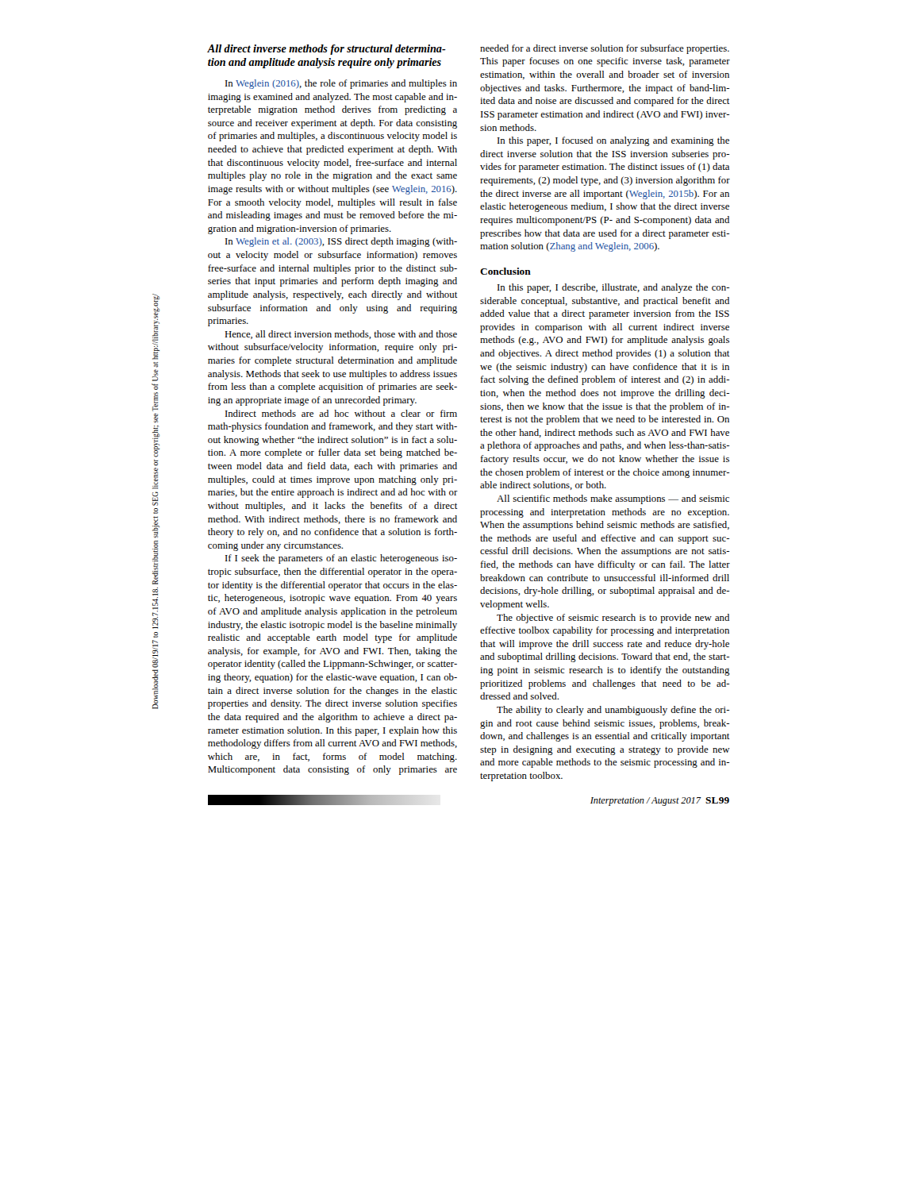Downloaded 08/19/17 to 129.7.154.18. Redistribution subject to SEG license or copyright; see Terms of Use at http://library.seg.org/
All direct inverse methods for structural determination and amplitude analysis require only primaries
In Weglein (2016), the role of primaries and multiples in imaging is examined and analyzed. The most capable and interpretable migration method derives from predicting a source and receiver experiment at depth. For data consisting of primaries and multiples, a discontinuous velocity model is needed to achieve that predicted experiment at depth. With that discontinuous velocity model, free-surface and internal multiples play no role in the migration and the exact same image results with or without multiples (see Weglein, 2016). For a smooth velocity model, multiples will result in false and misleading images and must be removed before the migration and migration-inversion of primaries.
In Weglein et al. (2003), ISS direct depth imaging (without a velocity model or subsurface information) removes free-surface and internal multiples prior to the distinct subseries that input primaries and perform depth imaging and amplitude analysis, respectively, each directly and without subsurface information and only using and requiring primaries.
Hence, all direct inversion methods, those with and those without subsurface/velocity information, require only primaries for complete structural determination and amplitude analysis. Methods that seek to use multiples to address issues from less than a complete acquisition of primaries are seeking an appropriate image of an unrecorded primary.
Indirect methods are ad hoc without a clear or firm math-physics foundation and framework, and they start without knowing whether “the indirect solution” is in fact a solution. A more complete or fuller data set being matched between model data and field data, each with primaries and multiples, could at times improve upon matching only primaries, but the entire approach is indirect and ad hoc with or without multiples, and it lacks the benefits of a direct method. With indirect methods, there is no framework and theory to rely on, and no confidence that a solution is forthcoming under any circumstances.
If I seek the parameters of an elastic heterogeneous isotropic subsurface, then the differential operator in the operator identity is the differential operator that occurs in the elastic, heterogeneous, isotropic wave equation. From 40 years of AVO and amplitude analysis application in the petroleum industry, the elastic isotropic model is the baseline minimally realistic and acceptable earth model type for amplitude analysis, for example, for AVO and FWI. Then, taking the operator identity (called the Lippmann-Schwinger, or scattering theory, equation) for the elastic-wave equation, I can obtain a direct inverse solution for the changes in the elastic properties and density. The direct inverse solution specifies the data required and the algorithm to achieve a direct parameter estimation solution. In this paper, I explain how this methodology differs from all current AVO and FWI methods, which are, in fact, forms of model matching. Multicomponent data consisting of only primaries are needed for a direct inverse solution for subsurface properties. This paper focuses on one specific inverse task, parameter estimation, within the overall and broader set of inversion objectives and tasks. Furthermore, the impact of band-limited data and noise are discussed and compared for the direct ISS parameter estimation and indirect (AVO and FWI) inversion methods.
In this paper, I focused on analyzing and examining the direct inverse solution that the ISS inversion subseries provides for parameter estimation. The distinct issues of (1) data requirements, (2) model type, and (3) inversion algorithm for the direct inverse are all important (Weglein, 2015b). For an elastic heterogeneous medium, I show that the direct inverse requires multicomponent/PS (P- and S-component) data and prescribes how that data are used for a direct parameter estimation solution (Zhang and Weglein, 2006).
Conclusion
In this paper, I describe, illustrate, and analyze the considerable conceptual, substantive, and practical benefit and added value that a direct parameter inversion from the ISS provides in comparison with all current indirect inverse methods (e.g., AVO and FWI) for amplitude analysis goals and objectives. A direct method provides (1) a solution that we (the seismic industry) can have confidence that it is in fact solving the defined problem of interest and (2) in addition, when the method does not improve the drilling decisions, then we know that the issue is that the problem of interest is not the problem that we need to be interested in. On the other hand, indirect methods such as AVO and FWI have a plethora of approaches and paths, and when less-than-satisfactory results occur, we do not know whether the issue is the chosen problem of interest or the choice among innumerable indirect solutions, or both.
All scientific methods make assumptions — and seismic processing and interpretation methods are no exception. When the assumptions behind seismic methods are satisfied, the methods are useful and effective and can support successful drill decisions. When the assumptions are not satisfied, the methods can have difficulty or can fail. The latter breakdown can contribute to unsuccessful ill-informed drill decisions, dry-hole drilling, or suboptimal appraisal and development wells.
The objective of seismic research is to provide new and effective toolbox capability for processing and interpretation that will improve the drill success rate and reduce dry-hole and suboptimal drilling decisions. Toward that end, the starting point in seismic research is to identify the outstanding prioritized problems and challenges that need to be addressed and solved.
The ability to clearly and unambiguously define the origin and root cause behind seismic issues, problems, breakdown, and challenges is an essential and critically important step in designing and executing a strategy to provide new and more capable methods to the seismic processing and interpretation toolbox.
Interpretation / August 2017 SL99